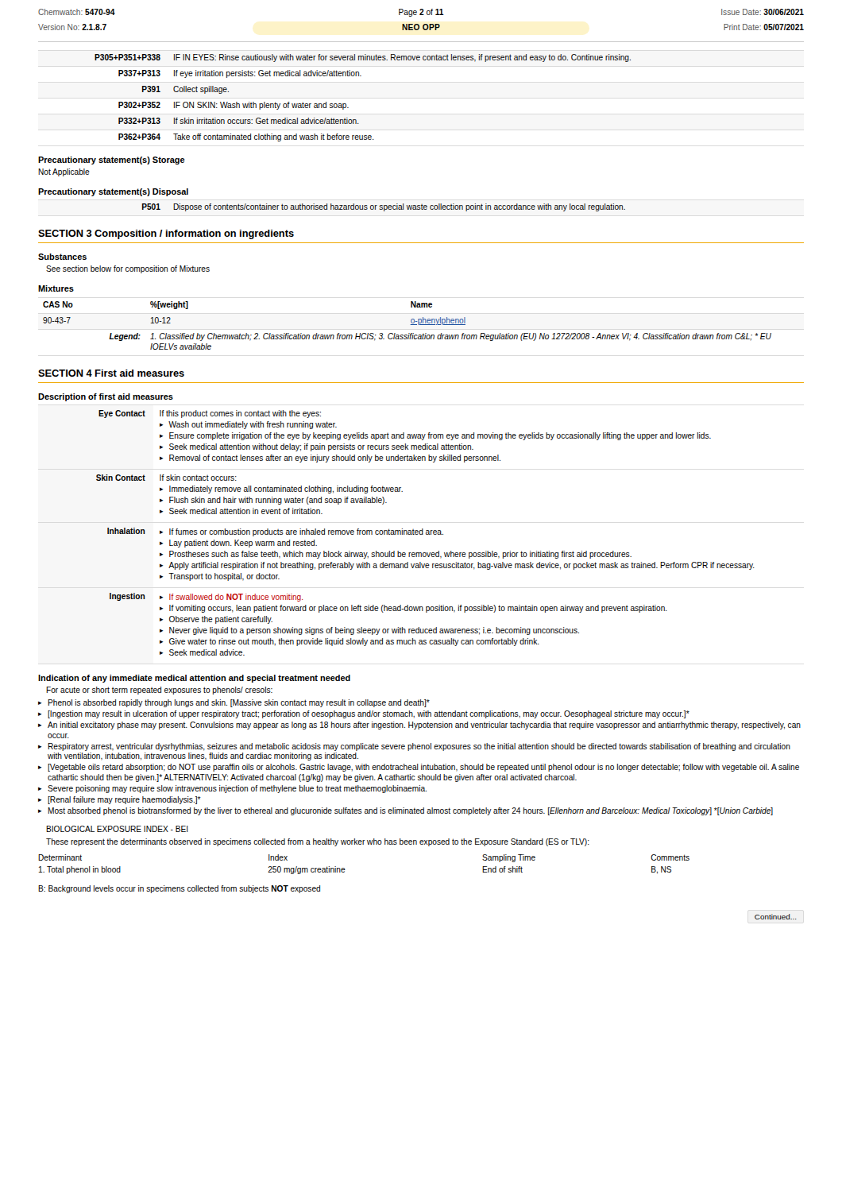Chemwatch: 5470-94
Version No: 2.1.8.7
Page 2 of 11
NEO OPP
Issue Date: 30/06/2021
Print Date: 05/07/2021
| P305+P351+P338 | IF IN EYES: Rinse cautiously with water for several minutes. Remove contact lenses, if present and easy to do. Continue rinsing. |
| P337+P313 | If eye irritation persists: Get medical advice/attention. |
| P391 | Collect spillage. |
| P302+P352 | IF ON SKIN: Wash with plenty of water and soap. |
| P332+P313 | If skin irritation occurs: Get medical advice/attention. |
| P362+P364 | Take off contaminated clothing and wash it before reuse. |
Precautionary statement(s) Storage
Not Applicable
Precautionary statement(s) Disposal
| P501 | Dispose of contents/container to authorised hazardous or special waste collection point in accordance with any local regulation. |
SECTION 3 Composition / information on ingredients
Substances
See section below for composition of Mixtures
Mixtures
| CAS No | %[weight] | Name |
| --- | --- | --- |
| 90-43-7 | 10-12 | o-phenylphenol |
| Legend: | 1. Classified by Chemwatch; 2. Classification drawn from HCIS; 3. Classification drawn from Regulation (EU) No 1272/2008 - Annex VI; 4. Classification drawn from C&L; * EU IOELVs available |
SECTION 4 First aid measures
Description of first aid measures
| Eye Contact | If this product comes in contact with the eyes: Wash out immediately with fresh running water. Ensure complete irrigation of the eye by keeping eyelids apart and away from eye and moving the eyelids by occasionally lifting the upper and lower lids. Seek medical attention without delay; if pain persists or recurs seek medical attention. Removal of contact lenses after an eye injury should only be undertaken by skilled personnel. |
| Skin Contact | If skin contact occurs: Immediately remove all contaminated clothing, including footwear. Flush skin and hair with running water (and soap if available). Seek medical attention in event of irritation. |
| Inhalation | If fumes or combustion products are inhaled remove from contaminated area. Lay patient down. Keep warm and rested. Prostheses such as false teeth, which may block airway, should be removed, where possible, prior to initiating first aid procedures. Apply artificial respiration if not breathing, preferably with a demand valve resuscitator, bag-valve mask device, or pocket mask as trained. Perform CPR if necessary. Transport to hospital, or doctor. |
| Ingestion | If swallowed do NOT induce vomiting. If vomiting occurs, lean patient forward or place on left side (head-down position, if possible) to maintain open airway and prevent aspiration. Observe the patient carefully. Never give liquid to a person showing signs of being sleepy or with reduced awareness; i.e. becoming unconscious. Give water to rinse out mouth, then provide liquid slowly and as much as casualty can comfortably drink. Seek medical advice. |
Indication of any immediate medical attention and special treatment needed
For acute or short term repeated exposures to phenols/ cresols:
Phenol is absorbed rapidly through lungs and skin. [Massive skin contact may result in collapse and death]*
[Ingestion may result in ulceration of upper respiratory tract; perforation of oesophagus and/or stomach, with attendant complications, may occur. Oesophageal stricture may occur.]*
An initial excitatory phase may present. Convulsions may appear as long as 18 hours after ingestion. Hypotension and ventricular tachycardia that require vasopressor and antiarrhythmic therapy, respectively, can occur.
Respiratory arrest, ventricular dysrhythmias, seizures and metabolic acidosis may complicate severe phenol exposures so the initial attention should be directed towards stabilisation of breathing and circulation with ventilation, intubation, intravenous lines, fluids and cardiac monitoring as indicated.
[Vegetable oils retard absorption; do NOT use paraffin oils or alcohols. Gastric lavage, with endotracheal intubation, should be repeated until phenol odour is no longer detectable; follow with vegetable oil. A saline cathartic should then be given.]* ALTERNATIVELY: Activated charcoal (1g/kg) may be given. A cathartic should be given after oral activated charcoal.
Severe poisoning may require slow intravenous injection of methylene blue to treat methaemoglobinaemia.
[Renal failure may require haemodialysis.]*
Most absorbed phenol is biotransformed by the liver to ethereal and glucuronide sulfates and is eliminated almost completely after 24 hours. [Ellenhorn and Barceloux: Medical Toxicology] *[Union Carbide]
BIOLOGICAL EXPOSURE INDEX - BEI
These represent the determinants observed in specimens collected from a healthy worker who has been exposed to the Exposure Standard (ES or TLV):
| Determinant | Index | Sampling Time | Comments |
| 1. Total phenol in blood | 250 mg/gm creatinine | End of shift | B, NS |
B: Background levels occur in specimens collected from subjects NOT exposed
Continued...